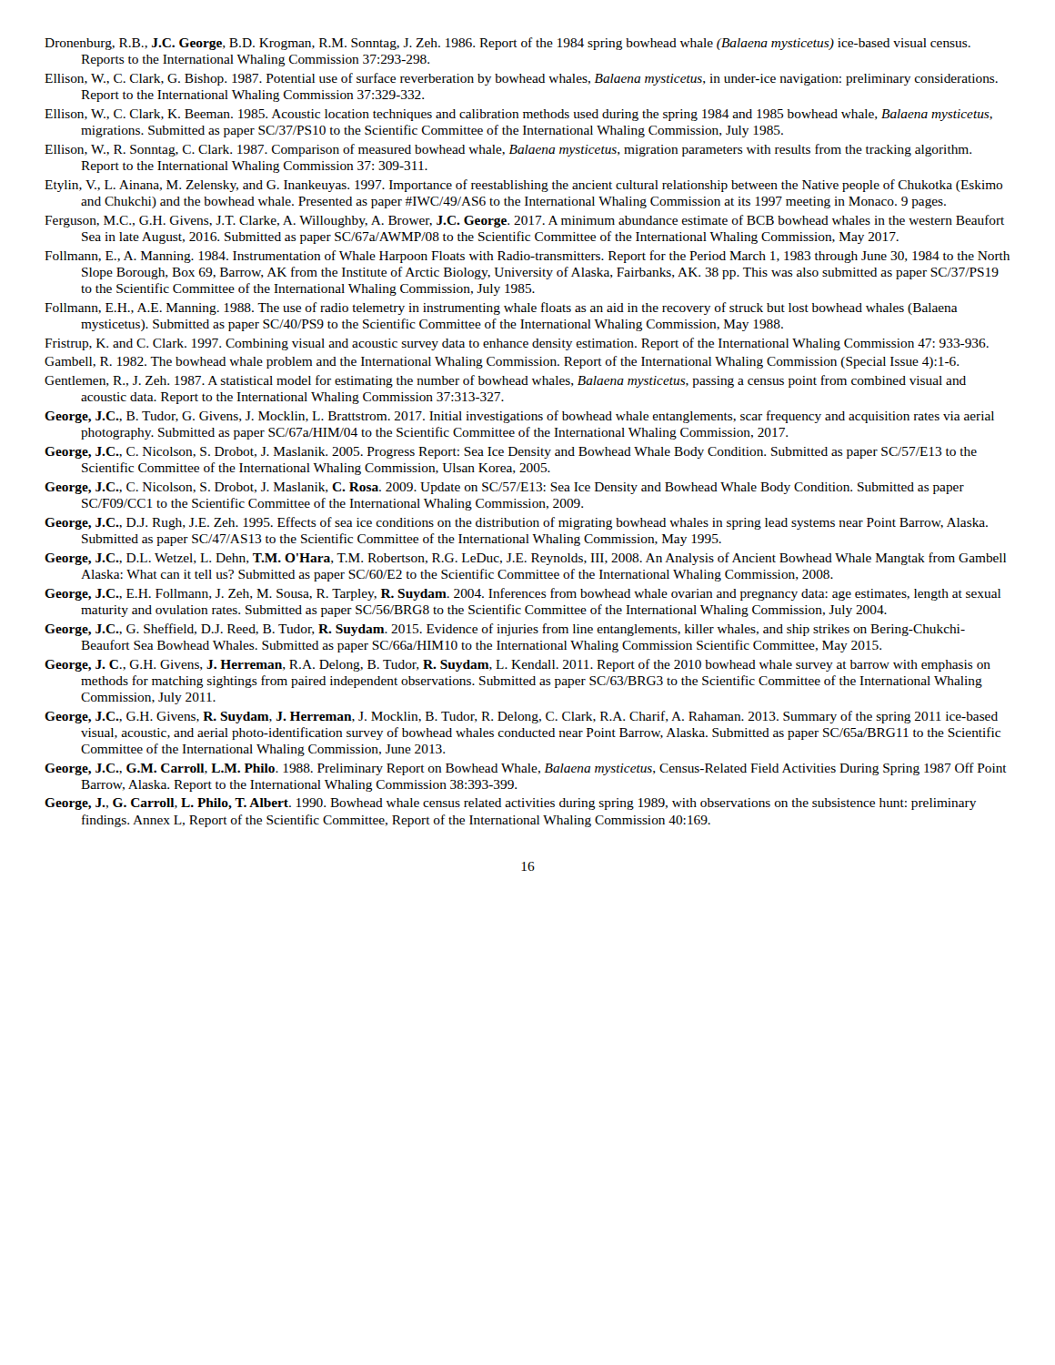Dronenburg, R.B., J.C. George, B.D. Krogman, R.M. Sonntag, J. Zeh. 1986. Report of the 1984 spring bowhead whale (Balaena mysticetus) ice-based visual census. Reports to the International Whaling Commission 37:293-298.
Ellison, W., C. Clark, G. Bishop. 1987. Potential use of surface reverberation by bowhead whales, Balaena mysticetus, in under-ice navigation: preliminary considerations. Report to the International Whaling Commission 37:329-332.
Ellison, W., C. Clark, K. Beeman. 1985. Acoustic location techniques and calibration methods used during the spring 1984 and 1985 bowhead whale, Balaena mysticetus, migrations. Submitted as paper SC/37/PS10 to the Scientific Committee of the International Whaling Commission, July 1985.
Ellison, W., R. Sonntag, C. Clark. 1987. Comparison of measured bowhead whale, Balaena mysticetus, migration parameters with results from the tracking algorithm. Report to the International Whaling Commission 37: 309-311.
Etylin, V., L. Ainana, M. Zelensky, and G. Inankeuyas. 1997. Importance of reestablishing the ancient cultural relationship between the Native people of Chukotka (Eskimo and Chukchi) and the bowhead whale. Presented as paper #IWC/49/AS6 to the International Whaling Commission at its 1997 meeting in Monaco. 9 pages.
Ferguson, M.C., G.H. Givens, J.T. Clarke, A. Willoughby, A. Brower, J.C. George. 2017. A minimum abundance estimate of BCB bowhead whales in the western Beaufort Sea in late August, 2016. Submitted as paper SC/67a/AWMP/08 to the Scientific Committee of the International Whaling Commission, May 2017.
Follmann, E., A. Manning. 1984. Instrumentation of Whale Harpoon Floats with Radio-transmitters. Report for the Period March 1, 1983 through June 30, 1984 to the North Slope Borough, Box 69, Barrow, AK from the Institute of Arctic Biology, University of Alaska, Fairbanks, AK. 38 pp. This was also submitted as paper SC/37/PS19 to the Scientific Committee of the International Whaling Commission, July 1985.
Follmann, E.H., A.E. Manning. 1988. The use of radio telemetry in instrumenting whale floats as an aid in the recovery of struck but lost bowhead whales (Balaena mysticetus). Submitted as paper SC/40/PS9 to the Scientific Committee of the International Whaling Commission, May 1988.
Fristrup, K. and C. Clark. 1997. Combining visual and acoustic survey data to enhance density estimation. Report of the International Whaling Commission 47: 933-936.
Gambell, R. 1982. The bowhead whale problem and the International Whaling Commission. Report of the International Whaling Commission (Special Issue 4):1-6.
Gentlemen, R., J. Zeh. 1987. A statistical model for estimating the number of bowhead whales, Balaena mysticetus, passing a census point from combined visual and acoustic data. Report to the International Whaling Commission 37:313-327.
George, J.C., B. Tudor, G. Givens, J. Mocklin, L. Brattstrom. 2017. Initial investigations of bowhead whale entanglements, scar frequency and acquisition rates via aerial photography. Submitted as paper SC/67a/HIM/04 to the Scientific Committee of the International Whaling Commission, 2017.
George, J.C., C. Nicolson, S. Drobot, J. Maslanik. 2005. Progress Report: Sea Ice Density and Bowhead Whale Body Condition. Submitted as paper SC/57/E13 to the Scientific Committee of the International Whaling Commission, Ulsan Korea, 2005.
George, J.C., C. Nicolson, S. Drobot, J. Maslanik, C. Rosa. 2009. Update on SC/57/E13: Sea Ice Density and Bowhead Whale Body Condition. Submitted as paper SC/F09/CC1 to the Scientific Committee of the International Whaling Commission, 2009.
George, J.C., D.J. Rugh, J.E. Zeh. 1995. Effects of sea ice conditions on the distribution of migrating bowhead whales in spring lead systems near Point Barrow, Alaska. Submitted as paper SC/47/AS13 to the Scientific Committee of the International Whaling Commission, May 1995.
George, J.C., D.L. Wetzel, L. Dehn, T.M. O'Hara, T.M. Robertson, R.G. LeDuc, J.E. Reynolds, III, 2008. An Analysis of Ancient Bowhead Whale Mangtak from Gambell Alaska: What can it tell us? Submitted as paper SC/60/E2 to the Scientific Committee of the International Whaling Commission, 2008.
George, J.C., E.H. Follmann, J. Zeh, M. Sousa, R. Tarpley, R. Suydam. 2004. Inferences from bowhead whale ovarian and pregnancy data: age estimates, length at sexual maturity and ovulation rates. Submitted as paper SC/56/BRG8 to the Scientific Committee of the International Whaling Commission, July 2004.
George, J.C., G. Sheffield, D.J. Reed, B. Tudor, R. Suydam. 2015. Evidence of injuries from line entanglements, killer whales, and ship strikes on Bering-Chukchi-Beaufort Sea Bowhead Whales. Submitted as paper SC/66a/HIM10 to the International Whaling Commission Scientific Committee, May 2015.
George, J. C., G.H. Givens, J. Herreman, R.A. Delong, B. Tudor, R. Suydam, L. Kendall. 2011. Report of the 2010 bowhead whale survey at barrow with emphasis on methods for matching sightings from paired independent observations. Submitted as paper SC/63/BRG3 to the Scientific Committee of the International Whaling Commission, July 2011.
George, J.C., G.H. Givens, R. Suydam, J. Herreman, J. Mocklin, B. Tudor, R. Delong, C. Clark, R.A. Charif, A. Rahaman. 2013. Summary of the spring 2011 ice-based visual, acoustic, and aerial photo-identification survey of bowhead whales conducted near Point Barrow, Alaska. Submitted as paper SC/65a/BRG11 to the Scientific Committee of the International Whaling Commission, June 2013.
George, J.C., G.M. Carroll, L.M. Philo. 1988. Preliminary Report on Bowhead Whale, Balaena mysticetus, Census-Related Field Activities During Spring 1987 Off Point Barrow, Alaska. Report to the International Whaling Commission 38:393-399.
George, J., G. Carroll, L. Philo, T. Albert. 1990. Bowhead whale census related activities during spring 1989, with observations on the subsistence hunt: preliminary findings. Annex L, Report of the Scientific Committee, Report of the International Whaling Commission 40:169.
16